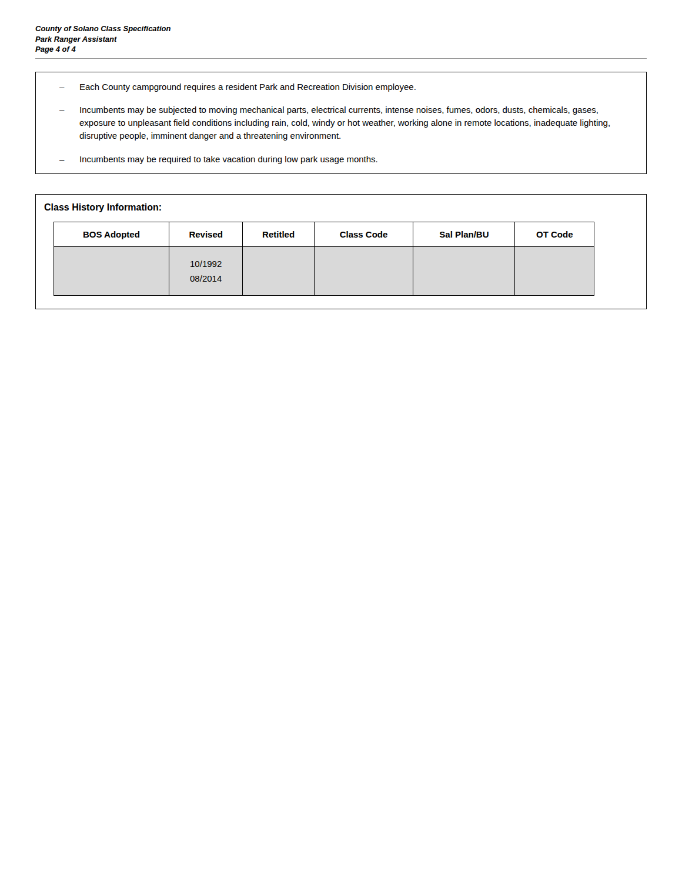County of Solano Class Specification
Park Ranger Assistant
Page 4 of 4
Each County campground requires a resident Park and Recreation Division employee.
Incumbents may be subjected to moving mechanical parts, electrical currents, intense noises, fumes, odors, dusts, chemicals, gases, exposure to unpleasant field conditions including rain, cold, windy or hot weather, working alone in remote locations, inadequate lighting, disruptive people, imminent danger and a threatening environment.
Incumbents may be required to take vacation during low park usage months.
Class History Information:
| BOS Adopted | Revised | Retitled | Class Code | Sal Plan/BU | OT Code |
| --- | --- | --- | --- | --- | --- |
| | 10/1992 08/2014 | | | | |